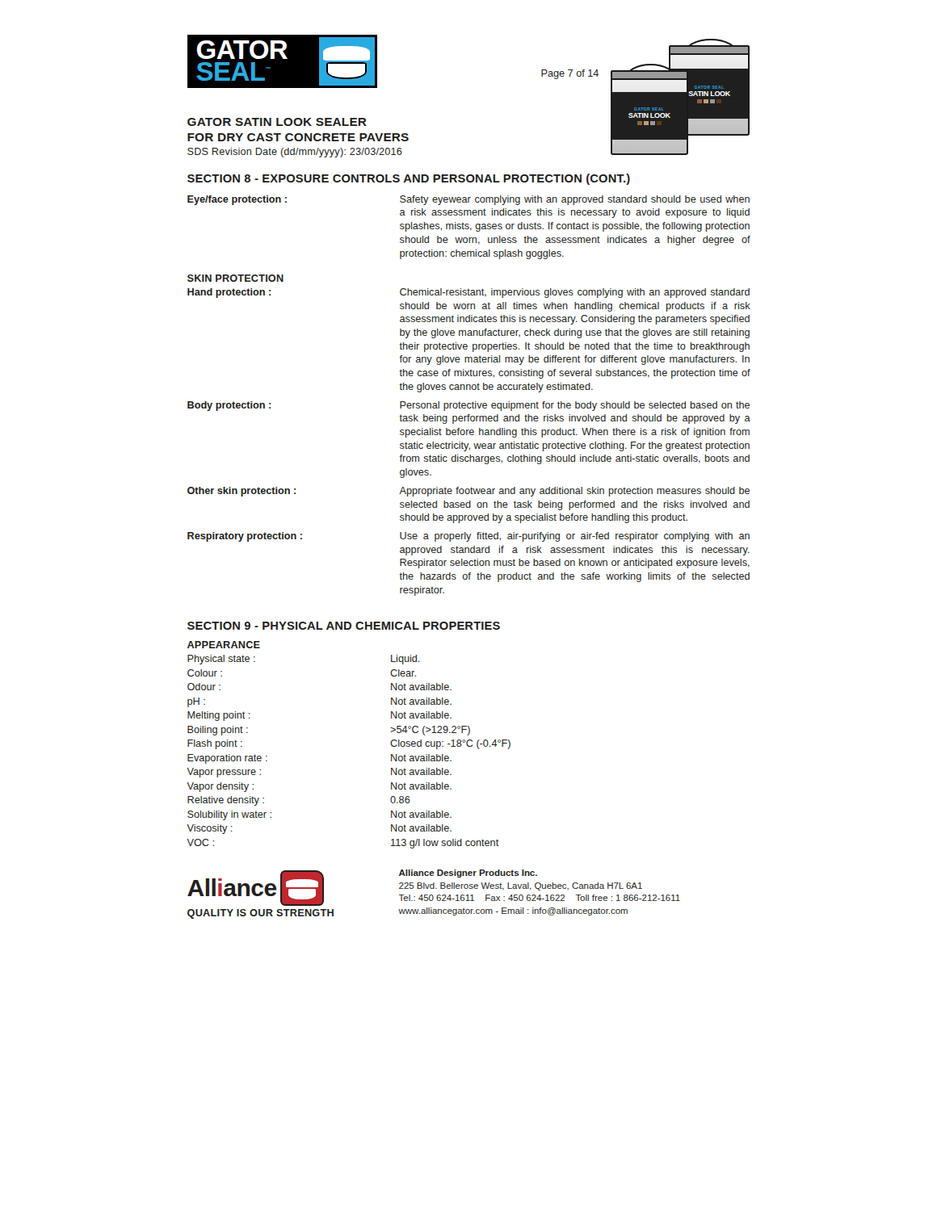GATOR SEAL™
Page 7 of 14
GATOR SEAL
SATIN LOOK
GATOR SEAL
SATIN LOOK
GATOR SATIN LOOK SEALER
FOR DRY CAST CONCRETE PAVERS SDS Revision Date (dd/mm/yyyy): 23/03/2016
SECTION 8 - EXPOSURE CONTROLS AND PERSONAL PROTECTION (CONT.)
| Eye/face protection : | Safety eyewear complying with an approved standard should be used when a risk assessment indicates this is necessary to avoid exposure to liquid splashes, mists, gases or dusts. If contact is possible, the following protection should be worn, unless the assessment indicates a higher degree of protection: chemical splash goggles. |
SKIN PROTECTION
| Hand protection : | Chemical-resistant, impervious gloves complying with an approved standard should be worn at all times when handling chemical products if a risk assessment indicates this is necessary. Considering the parameters specified by the glove manufacturer, check during use that the gloves are still retaining their protective properties. It should be noted that the time to breakthrough for any glove material may be different for different glove manufacturers. In the case of mixtures, consisting of several substances, the protection time of the gloves cannot be accurately estimated. |
| Body protection : | Personal protective equipment for the body should be selected based on the task being performed and the risks involved and should be approved by a specialist before handling this product. When there is a risk of ignition from static electricity, wear antistatic protective clothing. For the greatest protection from static discharges, clothing should include anti-static overalls, boots and gloves. |
| Other skin protection : | Appropriate footwear and any additional skin protection measures should be selected based on the task being performed and the risks involved and should be approved by a specialist before handling this product. |
| Respiratory protection : | Use a properly fitted, air-purifying or air-fed respirator complying with an approved standard if a risk assessment indicates this is necessary. Respirator selection must be based on known or anticipated exposure levels, the hazards of the product and the safe working limits of the selected respirator. |
SECTION 9 - PHYSICAL AND CHEMICAL PROPERTIES
APPEARANCE
| Physical state : | Liquid. |
| Colour : | Clear. |
| Odour : | Not available. |
| pH : | Not available. |
| Melting point : | Not available. |
| Boiling point : | >54°C (>129.2°F) |
| Flash point : | Closed cup: -18°C (-0.4°F) |
| Evaporation rate : | Not available. |
| Vapor pressure : | Not available. |
| Vapor density : | Not available. |
| Relative density : | 0.86 |
| Solubility in water : | Not available. |
| Viscosity : | Not available. |
| VOC : | 113 g/l low solid content |
Alliance
QUALITY IS OUR STRENGTH
Alliance Designer Products Inc.
225 Blvd. Bellerose West, Laval, Quebec, Canada H7L 6A1
Tel.: 450 624-1611 Fax : 450 624-1622 Toll free : 1 866-212-1611
www.alliancegator.com - Email : info@alliancegator.com